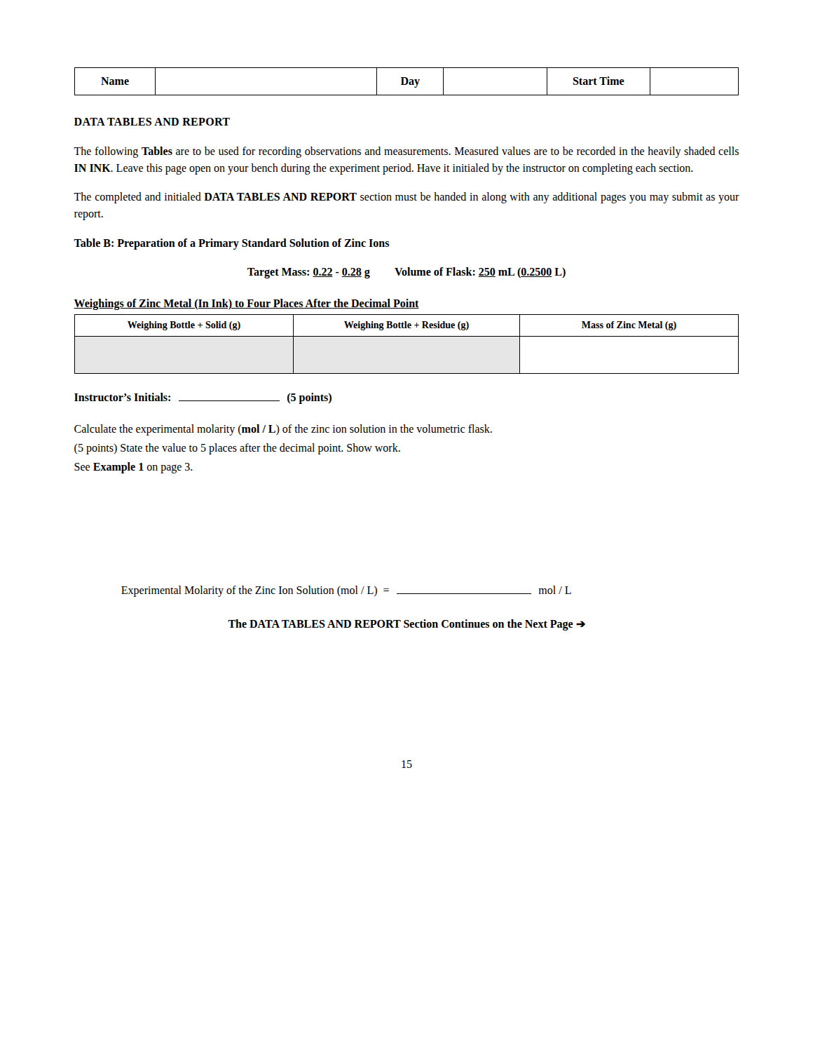| Name | | Day | | Start Time | |
DATA TABLES AND REPORT
The following Tables are to be used for recording observations and measurements. Measured values are to be recorded in the heavily shaded cells IN INK. Leave this page open on your bench during the experiment period. Have it initialed by the instructor on completing each section.
The completed and initialed DATA TABLES AND REPORT section must be handed in along with any additional pages you may submit as your report.
Table B: Preparation of a Primary Standard Solution of Zinc Ions
Target Mass: 0.22 - 0.28 g Volume of Flask: 250 mL (0.2500 L)
Weighings of Zinc Metal (In Ink) to Four Places After the Decimal Point
| Weighing Bottle + Solid (g) | Weighing Bottle + Residue (g) | Mass of Zinc Metal (g) |
| --- | --- | --- |
Instructor’s Initials: (5 points)
Calculate the experimental molarity (mol / L) of the zinc ion solution in the volumetric flask.
(5 points) State the value to 5 places after the decimal point. Show work.
See Example 1 on page 3.
Experimental Molarity of the Zinc Ion Solution (mol / L) = mol / L
The DATA TABLES AND REPORT Section Continues on the Next Page ➔
15